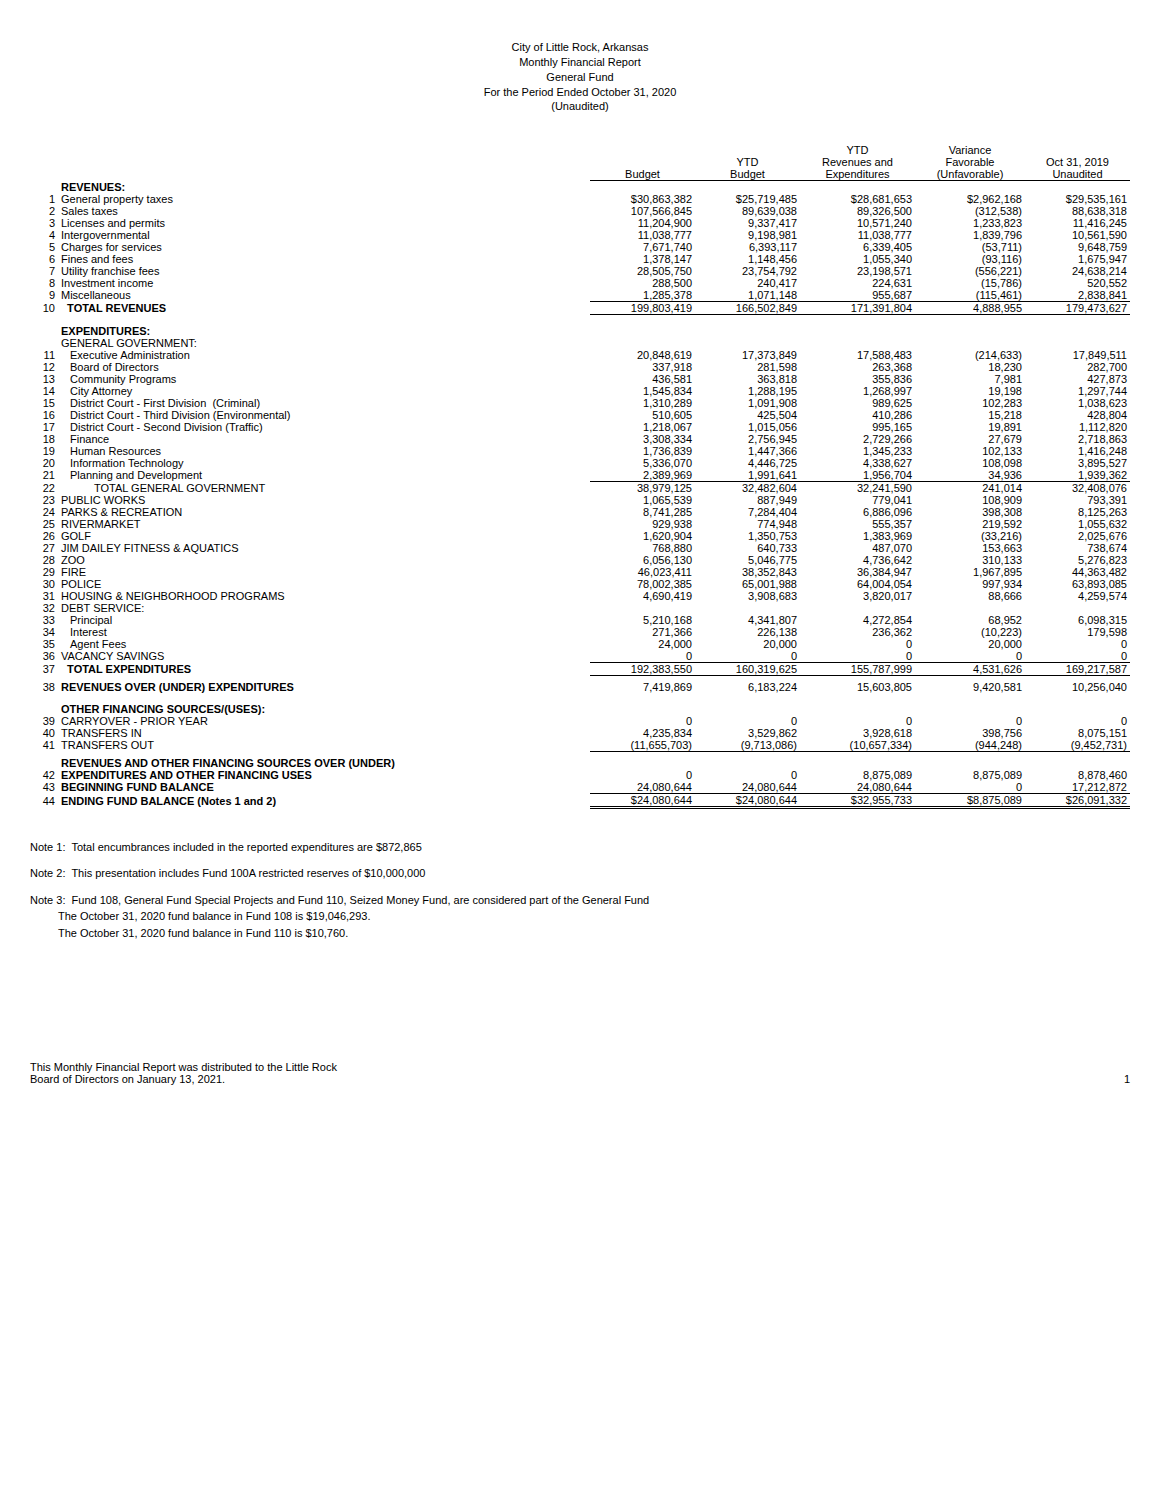City of Little Rock, Arkansas
Monthly Financial Report
General Fund
For the Period Ended October 31, 2020
(Unaudited)
| | | | | YTD | Variance | |
| --- | --- | --- | --- | --- | --- | --- |
| | | | YTD | Revenues and | Favorable | Oct 31, 2019 |
| | | Budget | Budget | Expenditures | (Unfavorable) | Unaudited |
| | REVENUES: | | | | | |
| 1 | General property taxes | $30,863,382 | $25,719,485 | $28,681,653 | $2,962,168 | $29,535,161 |
| 2 | Sales taxes | 107,566,845 | 89,639,038 | 89,326,500 | (312,538) | 88,638,318 |
| 3 | Licenses and permits | 11,204,900 | 9,337,417 | 10,571,240 | 1,233,823 | 11,416,245 |
| 4 | Intergovernmental | 11,038,777 | 9,198,981 | 11,038,777 | 1,839,796 | 10,561,590 |
| 5 | Charges for services | 7,671,740 | 6,393,117 | 6,339,405 | (53,711) | 9,648,759 |
| 6 | Fines and fees | 1,378,147 | 1,148,456 | 1,055,340 | (93,116) | 1,675,947 |
| 7 | Utility franchise fees | 28,505,750 | 23,754,792 | 23,198,571 | (556,221) | 24,638,214 |
| 8 | Investment income | 288,500 | 240,417 | 224,631 | (15,786) | 520,552 |
| 9 | Miscellaneous | 1,285,378 | 1,071,148 | 955,687 | (115,461) | 2,838,841 |
| 10 | TOTAL REVENUES | 199,803,419 | 166,502,849 | 171,391,804 | 4,888,955 | 179,473,627 |
| | EXPENDITURES: | | | | | |
| | GENERAL GOVERNMENT: | | | | | |
| 11 | Executive Administration | 20,848,619 | 17,373,849 | 17,588,483 | (214,633) | 17,849,511 |
| 12 | Board of Directors | 337,918 | 281,598 | 263,368 | 18,230 | 282,700 |
| 13 | Community Programs | 436,581 | 363,818 | 355,836 | 7,981 | 427,873 |
| 14 | City Attorney | 1,545,834 | 1,288,195 | 1,268,997 | 19,198 | 1,297,744 |
| 15 | District Court - First Division (Criminal) | 1,310,289 | 1,091,908 | 989,625 | 102,283 | 1,038,623 |
| 16 | District Court - Third Division (Environmental) | 510,605 | 425,504 | 410,286 | 15,218 | 428,804 |
| 17 | District Court - Second Division (Traffic) | 1,218,067 | 1,015,056 | 995,165 | 19,891 | 1,112,820 |
| 18 | Finance | 3,308,334 | 2,756,945 | 2,729,266 | 27,679 | 2,718,863 |
| 19 | Human Resources | 1,736,839 | 1,447,366 | 1,345,233 | 102,133 | 1,416,248 |
| 20 | Information Technology | 5,336,070 | 4,446,725 | 4,338,627 | 108,098 | 3,895,527 |
| 21 | Planning and Development | 2,389,969 | 1,991,641 | 1,956,704 | 34,936 | 1,939,362 |
| 22 | TOTAL GENERAL GOVERNMENT | 38,979,125 | 32,482,604 | 32,241,590 | 241,014 | 32,408,076 |
| 23 | PUBLIC WORKS | 1,065,539 | 887,949 | 779,041 | 108,909 | 793,391 |
| 24 | PARKS & RECREATION | 8,741,285 | 7,284,404 | 6,886,096 | 398,308 | 8,125,263 |
| 25 | RIVERMARKET | 929,938 | 774,948 | 555,357 | 219,592 | 1,055,632 |
| 26 | GOLF | 1,620,904 | 1,350,753 | 1,383,969 | (33,216) | 2,025,676 |
| 27 | JIM DAILEY FITNESS & AQUATICS | 768,880 | 640,733 | 487,070 | 153,663 | 738,674 |
| 28 | ZOO | 6,056,130 | 5,046,775 | 4,736,642 | 310,133 | 5,276,823 |
| 29 | FIRE | 46,023,411 | 38,352,843 | 36,384,947 | 1,967,895 | 44,363,482 |
| 30 | POLICE | 78,002,385 | 65,001,988 | 64,004,054 | 997,934 | 63,893,085 |
| 31 | HOUSING & NEIGHBORHOOD PROGRAMS | 4,690,419 | 3,908,683 | 3,820,017 | 88,666 | 4,259,574 |
| 32 | DEBT SERVICE: | | | | | |
| 33 | Principal | 5,210,168 | 4,341,807 | 4,272,854 | 68,952 | 6,098,315 |
| 34 | Interest | 271,366 | 226,138 | 236,362 | (10,223) | 179,598 |
| 35 | Agent Fees | 24,000 | 20,000 | 0 | 20,000 | 0 |
| 36 | VACANCY SAVINGS | 0 | 0 | 0 | 0 | 0 |
| 37 | TOTAL EXPENDITURES | 192,383,550 | 160,319,625 | 155,787,999 | 4,531,626 | 169,217,587 |
| 38 | REVENUES OVER (UNDER) EXPENDITURES | 7,419,869 | 6,183,224 | 15,603,805 | 9,420,581 | 10,256,040 |
| | OTHER FINANCING SOURCES/(USES): | | | | | |
| 39 | CARRYOVER - PRIOR YEAR | 0 | 0 | 0 | 0 | 0 |
| 40 | TRANSFERS IN | 4,235,834 | 3,529,862 | 3,928,618 | 398,756 | 8,075,151 |
| 41 | TRANSFERS OUT | (11,655,703) | (9,713,086) | (10,657,334) | (944,248) | (9,452,731) |
| | REVENUES AND OTHER FINANCING SOURCES OVER (UNDER) | | | | | |
| 42 | EXPENDITURES AND OTHER FINANCING USES | 0 | 0 | 8,875,089 | 8,875,089 | 8,878,460 |
| 43 | BEGINNING FUND BALANCE | 24,080,644 | 24,080,644 | 24,080,644 | 0 | 17,212,872 |
| 44 | ENDING FUND BALANCE (Notes 1 and 2) | $24,080,644 | $24,080,644 | $32,955,733 | $8,875,089 | $26,091,332 |
Note 1: Total encumbrances included in the reported expenditures are $872,865
Note 2: This presentation includes Fund 100A restricted reserves of $10,000,000
Note 3: Fund 108, General Fund Special Projects and Fund 110, Seized Money Fund, are considered part of the General Fund
The October 31, 2020 fund balance in Fund 108 is $19,046,293. The October 31, 2020 fund balance in Fund 110 is $10,760.
This Monthly Financial Report was distributed to the Little Rock
Board of Directors on January 13, 2021. 1